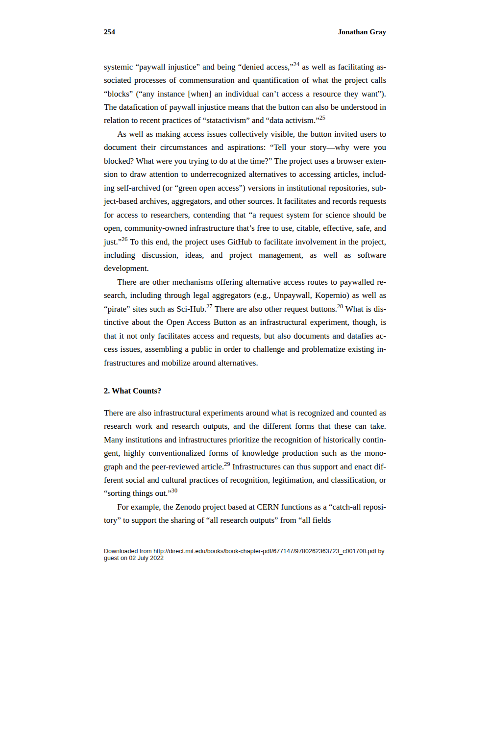254 Jonathan Gray
systemic “paywall injustice” and being “denied access,”24 as well as facilitating associated processes of commensuration and quantification of what the project calls “blocks” (“any instance [when] an individual can’t access a resource they want”). The datafication of paywall injustice means that the button can also be understood in relation to recent practices of “statactivism” and “data activism.”25
As well as making access issues collectively visible, the button invited users to document their circumstances and aspirations: “Tell your story—why were you blocked? What were you trying to do at the time?” The project uses a browser extension to draw attention to underrecognized alternatives to accessing articles, including self-archived (or “green open access”) versions in institutional repositories, subject-based archives, aggregators, and other sources. It facilitates and records requests for access to researchers, contending that “a request system for science should be open, community-owned infrastructure that’s free to use, citable, effective, safe, and just.”26 To this end, the project uses GitHub to facilitate involvement in the project, including discussion, ideas, and project management, as well as software development.
There are other mechanisms offering alternative access routes to paywalled research, including through legal aggregators (e.g., Unpaywall, Kopernio) as well as “pirate” sites such as Sci-Hub.27 There are also other request buttons.28 What is distinctive about the Open Access Button as an infrastructural experiment, though, is that it not only facilitates access and requests, but also documents and datafies access issues, assembling a public in order to challenge and problematize existing infrastructures and mobilize around alternatives.
2. What Counts?
There are also infrastructural experiments around what is recognized and counted as research work and research outputs, and the different forms that these can take. Many institutions and infrastructures prioritize the recognition of historically contingent, highly conventionalized forms of knowledge production such as the monograph and the peer-reviewed article.29 Infrastructures can thus support and enact different social and cultural practices of recognition, legitimation, and classification, or “sorting things out.”30
For example, the Zenodo project based at CERN functions as a “catch-all repository” to support the sharing of “all research outputs” from “all fields
Downloaded from http://direct.mit.edu/books/book-chapter-pdf/677147/9780262363723_c001700.pdf by guest on 02 July 2022